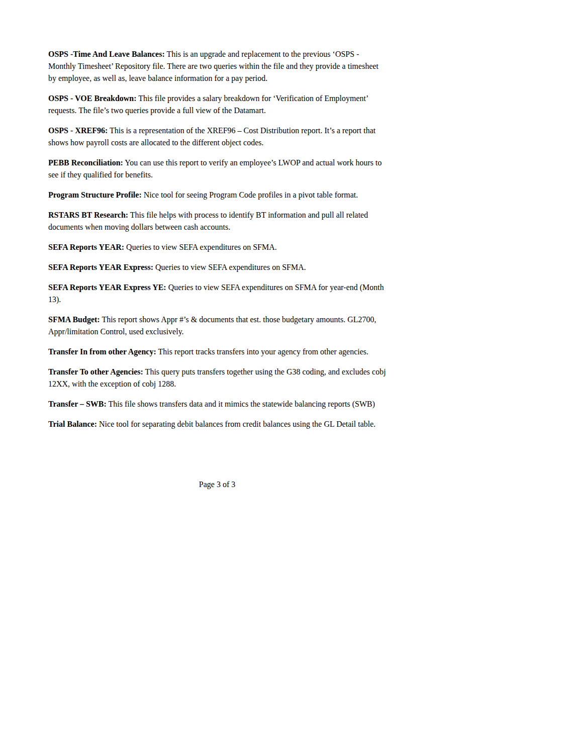OSPS -Time And Leave Balances: This is an upgrade and replacement to the previous ‘OSPS - Monthly Timesheet’ Repository file. There are two queries within the file and they provide a timesheet by employee, as well as, leave balance information for a pay period.
OSPS - VOE Breakdown: This file provides a salary breakdown for ‘Verification of Employment’ requests. The file’s two queries provide a full view of the Datamart.
OSPS - XREF96: This is a representation of the XREF96 – Cost Distribution report. It’s a report that shows how payroll costs are allocated to the different object codes.
PEBB Reconciliation: You can use this report to verify an employee’s LWOP and actual work hours to see if they qualified for benefits.
Program Structure Profile: Nice tool for seeing Program Code profiles in a pivot table format.
RSTARS BT Research: This file helps with process to identify BT information and pull all related documents when moving dollars between cash accounts.
SEFA Reports YEAR: Queries to view SEFA expenditures on SFMA.
SEFA Reports YEAR Express: Queries to view SEFA expenditures on SFMA.
SEFA Reports YEAR Express YE: Queries to view SEFA expenditures on SFMA for year-end (Month 13).
SFMA Budget: This report shows Appr #’s & documents that est. those budgetary amounts. GL2700, Appr/limitation Control, used exclusively.
Transfer In from other Agency: This report tracks transfers into your agency from other agencies.
Transfer To other Agencies: This query puts transfers together using the G38 coding, and excludes cobj 12XX, with the exception of cobj 1288.
Transfer – SWB: This file shows transfers data and it mimics the statewide balancing reports (SWB)
Trial Balance: Nice tool for separating debit balances from credit balances using the GL Detail table.
Page 3 of 3